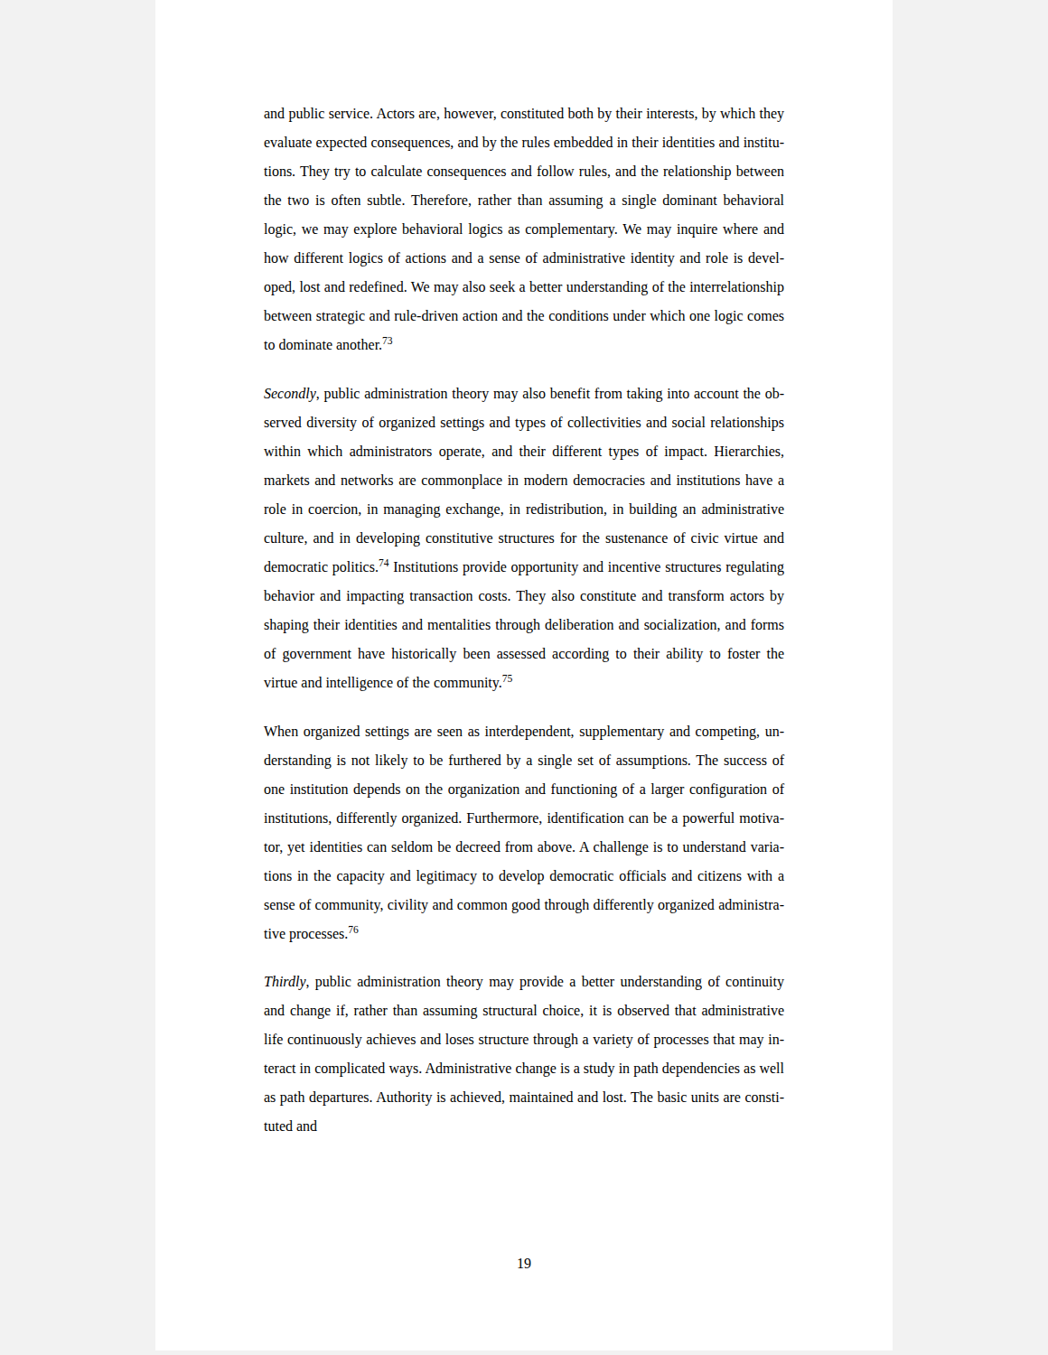and public service. Actors are, however, constituted both by their interests, by which they evaluate expected consequences, and by the rules embedded in their identities and institutions. They try to calculate consequences and follow rules, and the relationship between the two is often subtle. Therefore, rather than assuming a single dominant behavioral logic, we may explore behavioral logics as complementary. We may inquire where and how different logics of actions and a sense of administrative identity and role is developed, lost and redefined. We may also seek a better understanding of the interrelationship between strategic and rule-driven action and the conditions under which one logic comes to dominate another.73
Secondly, public administration theory may also benefit from taking into account the observed diversity of organized settings and types of collectivities and social relationships within which administrators operate, and their different types of impact. Hierarchies, markets and networks are commonplace in modern democracies and institutions have a role in coercion, in managing exchange, in redistribution, in building an administrative culture, and in developing constitutive structures for the sustenance of civic virtue and democratic politics.74 Institutions provide opportunity and incentive structures regulating behavior and impacting transaction costs. They also constitute and transform actors by shaping their identities and mentalities through deliberation and socialization, and forms of government have historically been assessed according to their ability to foster the virtue and intelligence of the community.75
When organized settings are seen as interdependent, supplementary and competing, understanding is not likely to be furthered by a single set of assumptions. The success of one institution depends on the organization and functioning of a larger configuration of institutions, differently organized. Furthermore, identification can be a powerful motivator, yet identities can seldom be decreed from above. A challenge is to understand variations in the capacity and legitimacy to develop democratic officials and citizens with a sense of community, civility and common good through differently organized administrative processes.76
Thirdly, public administration theory may provide a better understanding of continuity and change if, rather than assuming structural choice, it is observed that administrative life continuously achieves and loses structure through a variety of processes that may interact in complicated ways. Administrative change is a study in path dependencies as well as path departures. Authority is achieved, maintained and lost. The basic units are constituted and
19